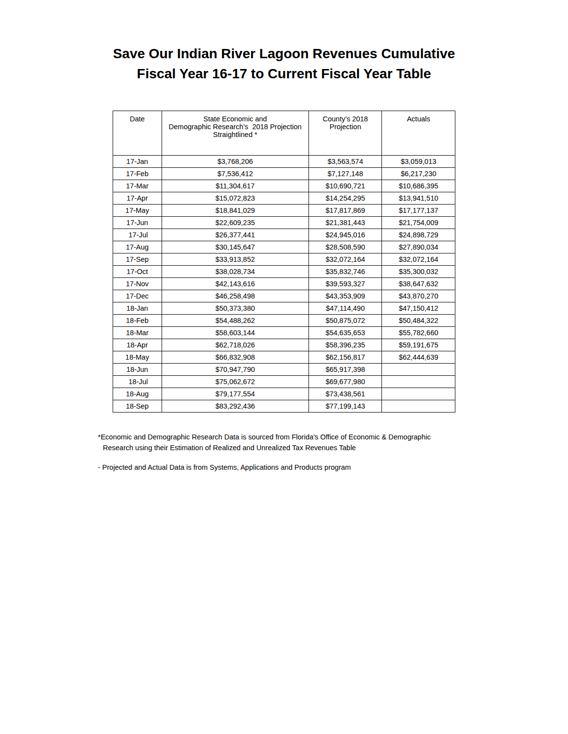Save Our Indian River Lagoon Revenues Cumulative
Fiscal Year 16-17 to Current Fiscal Year Table
| Date | State Economic and Demographic Research’s 2018 Projection Straightlined * | County’s 2018 Projection | Actuals |
| --- | --- | --- | --- |
| 17-Jan | $3,768,206 | $3,563,574 | $3,059,013 |
| 17-Feb | $7,536,412 | $7,127,148 | $6,217,230 |
| 17-Mar | $11,304,617 | $10,690,721 | $10,686,395 |
| 17-Apr | $15,072,823 | $14,254,295 | $13,941,510 |
| 17-May | $18,841,029 | $17,817,869 | $17,177,137 |
| 17-Jun | $22,609,235 | $21,381,443 | $21,754,009 |
| 17-Jul | $26,377,441 | $24,945,016 | $24,898,729 |
| 17-Aug | $30,145,647 | $28,508,590 | $27,890,034 |
| 17-Sep | $33,913,852 | $32,072,164 | $32,072,164 |
| 17-Oct | $38,028,734 | $35,832,746 | $35,300,032 |
| 17-Nov | $42,143,616 | $39,593,327 | $38,647,632 |
| 17-Dec | $46,258,498 | $43,353,909 | $43,870,270 |
| 18-Jan | $50,373,380 | $47,114,490 | $47,150,412 |
| 18-Feb | $54,488,262 | $50,875,072 | $50,484,322 |
| 18-Mar | $58,603,144 | $54,635,653 | $55,782,660 |
| 18-Apr | $62,718,026 | $58,396,235 | $59,191,675 |
| 18-May | $66,832,908 | $62,156,817 | $62,444,639 |
| 18-Jun | $70,947,790 | $65,917,398 | |
| 18-Jul | $75,062,672 | $69,677,980 | |
| 18-Aug | $79,177,554 | $73,438,561 | |
| 18-Sep | $83,292,436 | $77,199,143 | |
*Economic and Demographic Research Data is sourced from Florida's Office of Economic & Demographic
Research using their Estimation of Realized and Unrealized Tax Revenues Table
- Projected and Actual Data is from Systems, Applications and Products program